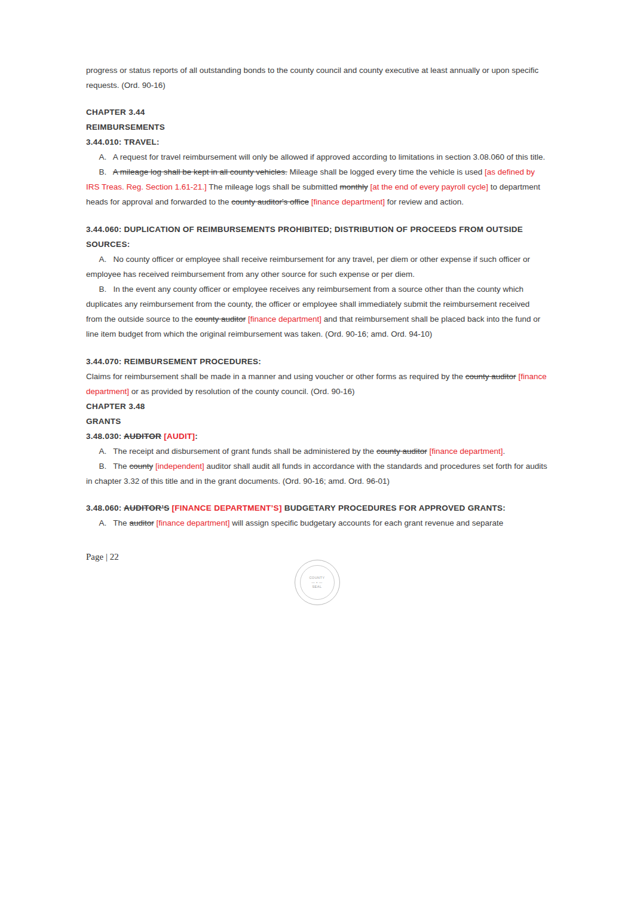progress or status reports of all outstanding bonds to the county council and county executive at least annually or upon specific requests. (Ord. 90-16)
CHAPTER 3.44
REIMBURSEMENTS
3.44.010: TRAVEL:
A. A request for travel reimbursement will only be allowed if approved according to limitations in section 3.08.060 of this title.
B. A mileage log shall be kept in all county vehicles. Mileage shall be logged every time the vehicle is used [as defined by IRS Treas. Reg. Section 1.61-21.] The mileage logs shall be submitted monthly [at the end of every payroll cycle] to department heads for approval and forwarded to the county auditor's office [finance department] for review and action.
3.44.060: DUPLICATION OF REIMBURSEMENTS PROHIBITED; DISTRIBUTION OF PROCEEDS FROM OUTSIDE SOURCES:
A. No county officer or employee shall receive reimbursement for any travel, per diem or other expense if such officer or employee has received reimbursement from any other source for such expense or per diem.
B. In the event any county officer or employee receives any reimbursement from a source other than the county which duplicates any reimbursement from the county, the officer or employee shall immediately submit the reimbursement received from the outside source to the county auditor [finance department] and that reimbursement shall be placed back into the fund or line item budget from which the original reimbursement was taken. (Ord. 90-16; amd. Ord. 94-10)
3.44.070: REIMBURSEMENT PROCEDURES:
Claims for reimbursement shall be made in a manner and using voucher or other forms as required by the county auditor [finance department] or as provided by resolution of the county council. (Ord. 90-16)
CHAPTER 3.48
GRANTS
3.48.030: AUDITOR [AUDIT]:
A. The receipt and disbursement of grant funds shall be administered by the county auditor [finance department].
B. The county [independent] auditor shall audit all funds in accordance with the standards and procedures set forth for audits in chapter 3.32 of this title and in the grant documents. (Ord. 90-16; amd. Ord. 96-01)
3.48.060: AUDITOR’S [FINANCE DEPARTMENT’S] BUDGETARY PROCEDURES FOR APPROVED GRANTS:
A. The auditor [finance department] will assign specific budgetary accounts for each grant revenue and separate
Page | 22
COUNTY — • — SEAL